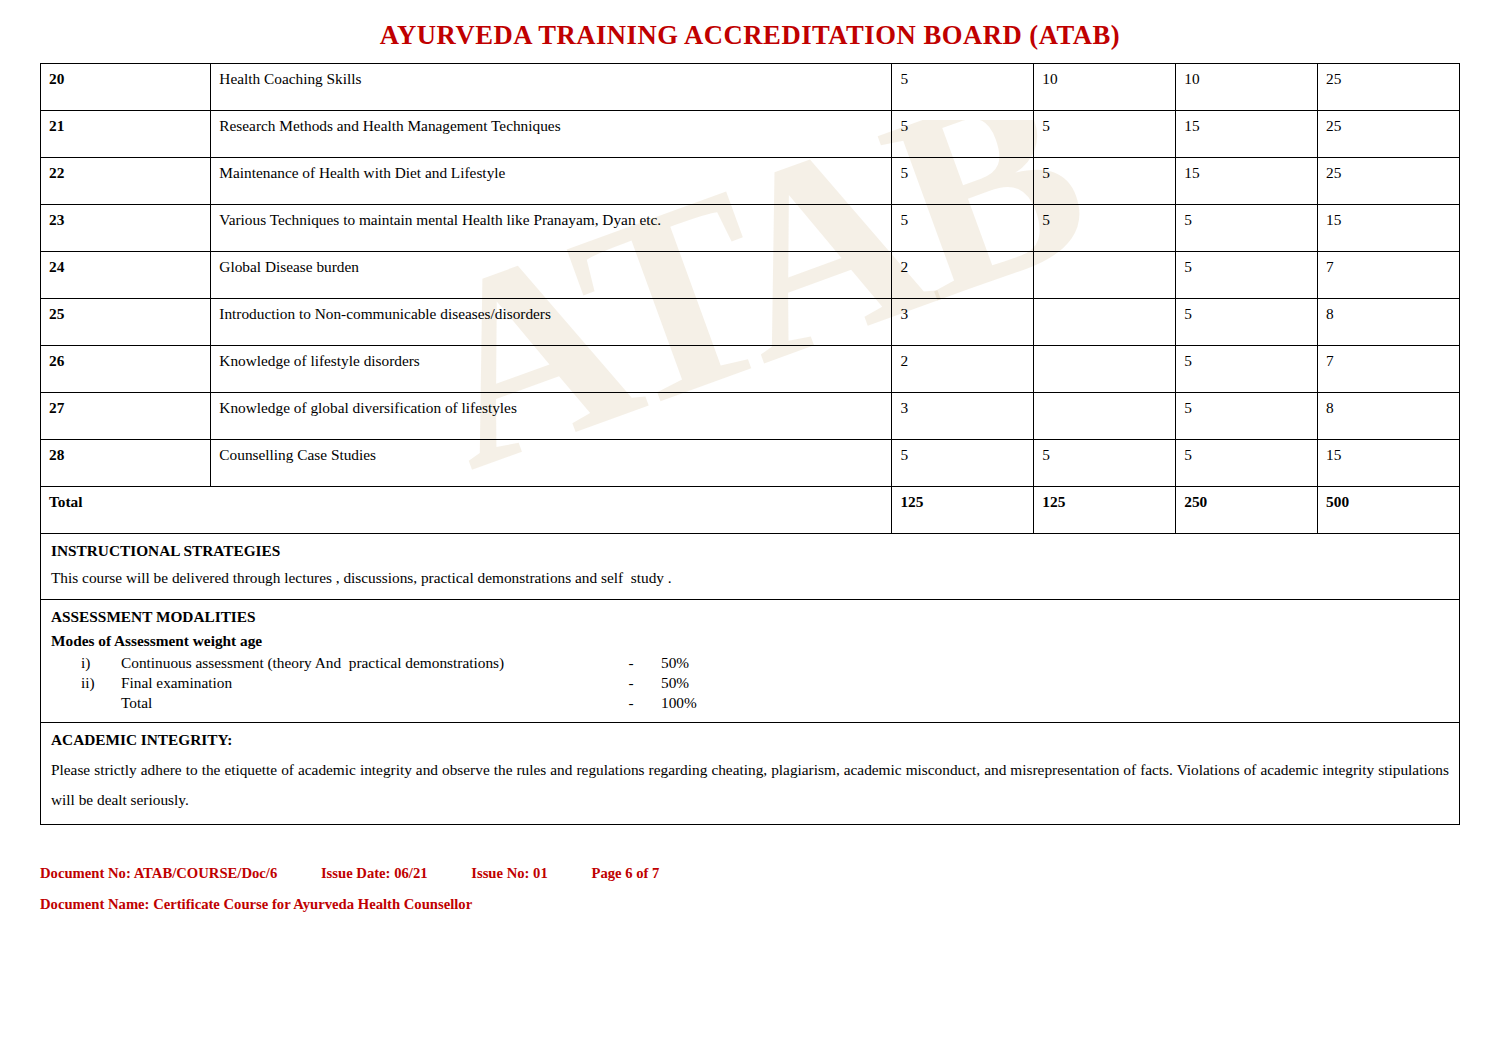ATAB
AYURVEDA TRAINING ACCREDITATION BOARD (ATAB)
| 20 | Health Coaching Skills | 5 | 10 | 10 | 25 |
| 21 | Research Methods and Health Management Techniques | 5 | 5 | 15 | 25 |
| 22 | Maintenance of Health with Diet and Lifestyle | 5 | 5 | 15 | 25 |
| 23 | Various Techniques to maintain mental Health like Pranayam, Dyan etc. | 5 | 5 | 5 | 15 |
| 24 | Global Disease burden | 2 | | 5 | 7 |
| 25 | Introduction to Non-communicable diseases/disorders | 3 | | 5 | 8 |
| 26 | Knowledge of lifestyle disorders | 2 | | 5 | 7 |
| 27 | Knowledge of global diversification of lifestyles | 3 | | 5 | 8 |
| 28 | Counselling Case Studies | 5 | 5 | 5 | 15 |
| Total | 125 | 125 | 250 | 500 |
| INSTRUCTIONAL STRATEGIES This course will be delivered through lectures , discussions, practical demonstrations and self study . |
| ASSESSMENT MODALITIES Modes of Assessment weight age i) Continuous assessment (theory And practical demonstrations) - 50% ii) Final examination - 50% Total - 100% |
| ACADEMIC INTEGRITY: Please strictly adhere to the etiquette of academic integrity and observe the rules and regulations regarding cheating, plagiarism, academic misconduct, and misrepresentation of facts. Violations of academic integrity stipulations will be dealt seriously. |
Document No: ATAB/COURSE/Doc/6 Issue Date: 06/21 Issue No: 01 Page 6 of 7
Document Name: Certificate Course for Ayurveda Health Counsellor